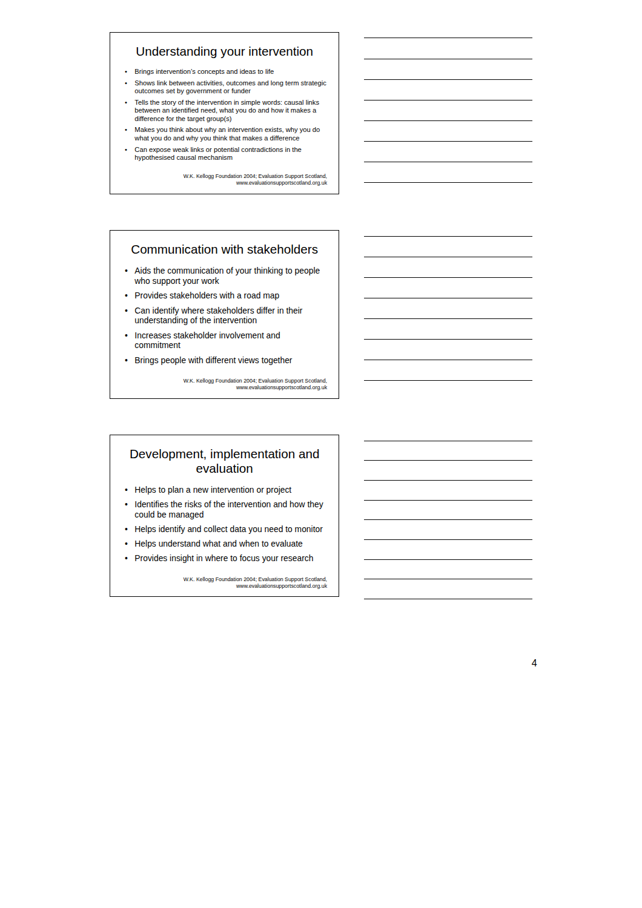Understanding your intervention
Brings intervention’s concepts and ideas to life
Shows link between activities, outcomes and long term strategic outcomes set by government or funder
Tells the story of the intervention in simple words: causal links between an identified need, what you do and how it makes a difference for the target group(s)
Makes you think about why an intervention exists, why you do what you do and why you think that makes a difference
Can expose weak links or potential contradictions in the hypothesised causal mechanism
W.K. Kellogg Foundation 2004; Evaluation Support Scotland,
www.evaluationsupportscotland.org.uk
Communication with stakeholders
Aids the communication of your thinking to people who support your work
Provides stakeholders with a road map
Can identify where stakeholders differ in their understanding of the intervention
Increases stakeholder involvement and commitment
Brings people with different views together
W.K. Kellogg Foundation 2004; Evaluation Support Scotland,
www.evaluationsupportscotland.org.uk
Development, implementation and evaluation
Helps to plan a new intervention or project
Identifies the risks of the intervention and how they could be managed
Helps identify and collect data you need to monitor
Helps understand what and when to evaluate
Provides insight in where to focus your research
W.K. Kellogg Foundation 2004; Evaluation Support Scotland,
www.evaluationsupportscotland.org.uk
4